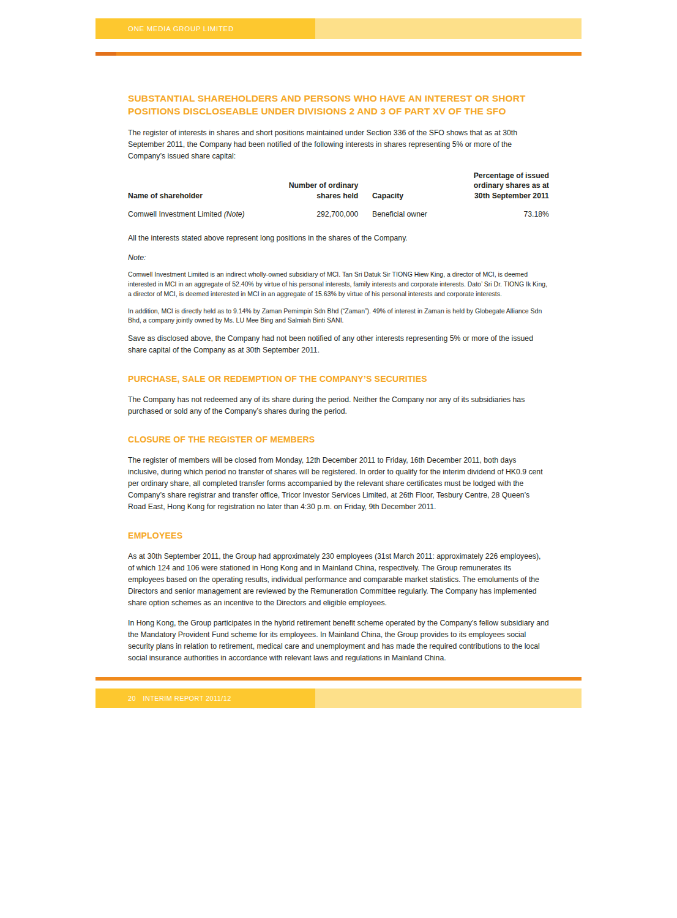One Media Group Limited
Substantial shareholders and persons who have an interest or short positions discloseable under Divisions 2 and 3 of Part XV of the SFO
The register of interests in shares and short positions maintained under Section 336 of the SFO shows that as at 30th September 2011, the Company had been notified of the following interests in shares representing 5% or more of the Company’s issued share capital:
| Name of shareholder | Number of ordinary shares held | Capacity | Percentage of issued ordinary shares as at 30th September 2011 |
| --- | --- | --- | --- |
| Comwell Investment Limited (Note) | 292,700,000 | Beneficial owner | 73.18% |
All the interests stated above represent long positions in the shares of the Company.
Note:
Comwell Investment Limited is an indirect wholly-owned subsidiary of MCI. Tan Sri Datuk Sir TIONG Hiew King, a director of MCI, is deemed interested in MCI in an aggregate of 52.40% by virtue of his personal interests, family interests and corporate interests. Dato’ Sri Dr. TIONG Ik King, a director of MCI, is deemed interested in MCI in an aggregate of 15.63% by virtue of his personal interests and corporate interests.
In addition, MCI is directly held as to 9.14% by Zaman Pemimpin Sdn Bhd (“Zaman”). 49% of interest in Zaman is held by Globegate Alliance Sdn Bhd, a company jointly owned by Ms. LU Mee Bing and Salmiah Binti SANI.
Save as disclosed above, the Company had not been notified of any other interests representing 5% or more of the issued share capital of the Company as at 30th September 2011.
Purchase, sale or redemption of the Company’s securities
The Company has not redeemed any of its share during the period. Neither the Company nor any of its subsidiaries has purchased or sold any of the Company’s shares during the period.
Closure of the register of members
The register of members will be closed from Monday, 12th December 2011 to Friday, 16th December 2011, both days inclusive, during which period no transfer of shares will be registered. In order to qualify for the interim dividend of HK0.9 cent per ordinary share, all completed transfer forms accompanied by the relevant share certificates must be lodged with the Company’s share registrar and transfer office, Tricor Investor Services Limited, at 26th Floor, Tesbury Centre, 28 Queen’s Road East, Hong Kong for registration no later than 4:30 p.m. on Friday, 9th December 2011.
Employees
As at 30th September 2011, the Group had approximately 230 employees (31st March 2011: approximately 226 employees), of which 124 and 106 were stationed in Hong Kong and in Mainland China, respectively. The Group remunerates its employees based on the operating results, individual performance and comparable market statistics. The emoluments of the Directors and senior management are reviewed by the Remuneration Committee regularly. The Company has implemented share option schemes as an incentive to the Directors and eligible employees.
In Hong Kong, the Group participates in the hybrid retirement benefit scheme operated by the Company’s fellow subsidiary and the Mandatory Provident Fund scheme for its employees. In Mainland China, the Group provides to its employees social security plans in relation to retirement, medical care and unemployment and has made the required contributions to the local social insurance authorities in accordance with relevant laws and regulations in Mainland China.
20 INTERIM REPORT 2011/12